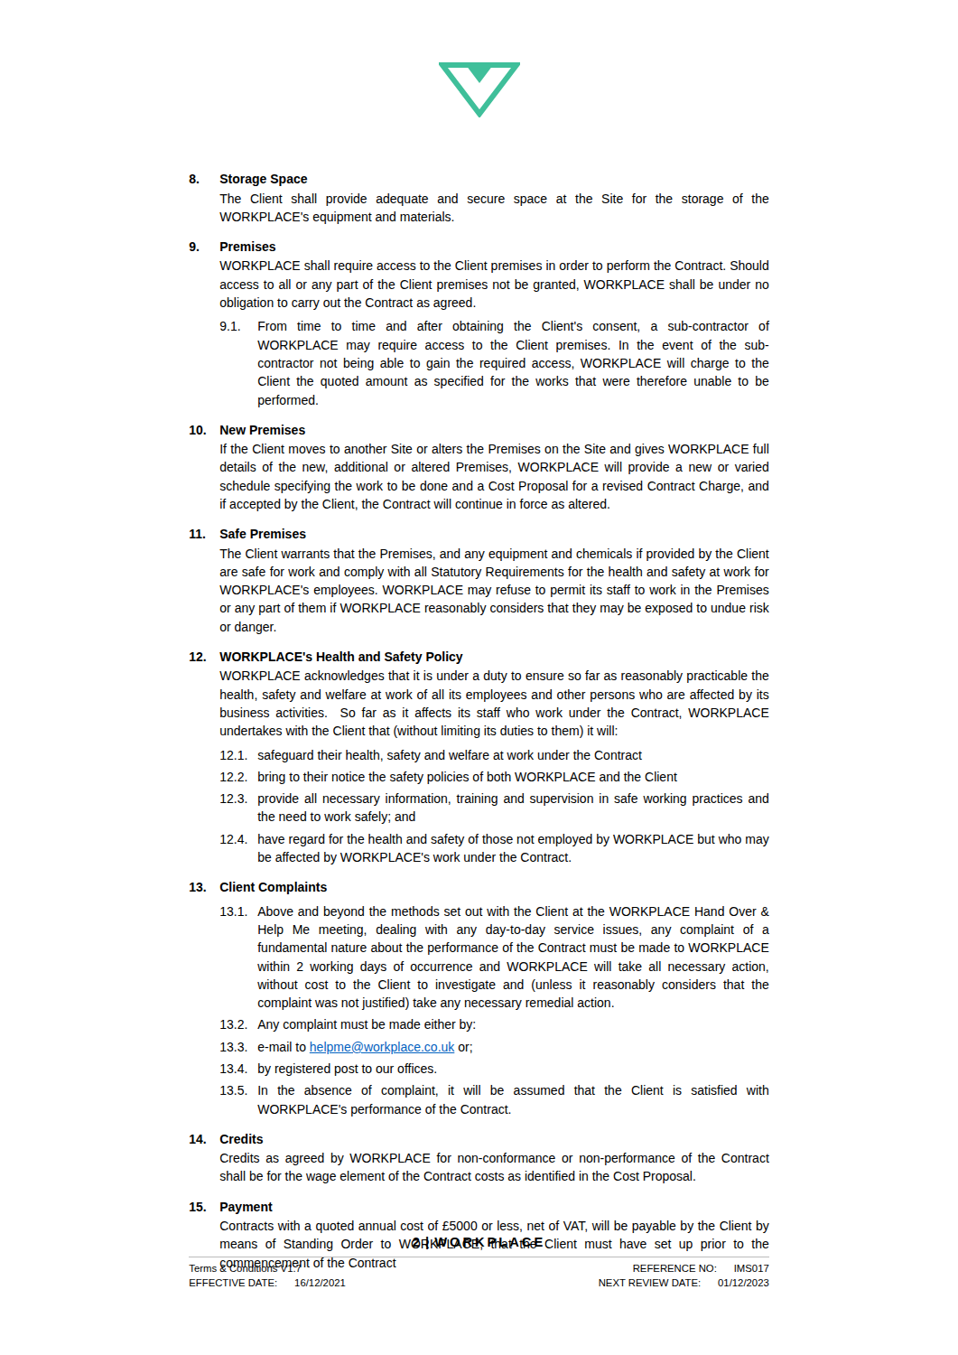Storage Space
The Client shall provide adequate and secure space at the Site for the storage of the WORKPLACE's equipment and materials.
Premises
WORKPLACE shall require access to the Client premises in order to perform the Contract. Should access to all or any part of the Client premises not be granted, WORKPLACE shall be under no obligation to carry out the Contract as agreed.
9.1. From time to time and after obtaining the Client's consent, a sub-contractor of WORKPLACE may require access to the Client premises. In the event of the sub-contractor not being able to gain the required access, WORKPLACE will charge to the Client the quoted amount as specified for the works that were therefore unable to be performed.
New Premises
If the Client moves to another Site or alters the Premises on the Site and gives WORKPLACE full details of the new, additional or altered Premises, WORKPLACE will provide a new or varied schedule specifying the work to be done and a Cost Proposal for a revised Contract Charge, and if accepted by the Client, the Contract will continue in force as altered.
Safe Premises
The Client warrants that the Premises, and any equipment and chemicals if provided by the Client are safe for work and comply with all Statutory Requirements for the health and safety at work for WORKPLACE's employees. WORKPLACE may refuse to permit its staff to work in the Premises or any part of them if WORKPLACE reasonably considers that they may be exposed to undue risk or danger.
WORKPLACE's Health and Safety Policy
WORKPLACE acknowledges that it is under a duty to ensure so far as reasonably practicable the health, safety and welfare at work of all its employees and other persons who are affected by its business activities. So far as it affects its staff who work under the Contract, WORKPLACE undertakes with the Client that (without limiting its duties to them) it will:
12.1. safeguard their health, safety and welfare at work under the Contract
12.2. bring to their notice the safety policies of both WORKPLACE and the Client
12.3. provide all necessary information, training and supervision in safe working practices and the need to work safely; and
12.4. have regard for the health and safety of those not employed by WORKPLACE but who may be affected by WORKPLACE's work under the Contract.
Client Complaints
13.1. Above and beyond the methods set out with the Client at the WORKPLACE Hand Over & Help Me meeting, dealing with any day-to-day service issues, any complaint of a fundamental nature about the performance of the Contract must be made to WORKPLACE within 2 working days of occurrence and WORKPLACE will take all necessary action, without cost to the Client to investigate and (unless it reasonably considers that the complaint was not justified) take any necessary remedial action.
13.2. Any complaint must be made either by:
13.3. e-mail to helpme@workplace.co.uk or;
13.4. by registered post to our offices.
13.5. In the absence of complaint, it will be assumed that the Client is satisfied with WORKPLACE's performance of the Contract.
Credits
Credits as agreed by WORKPLACE for non-conformance or non-performance of the Contract shall be for the wage element of the Contract costs as identified in the Cost Proposal.
Payment
Contracts with a quoted annual cost of £5000 or less, net of VAT, will be payable by the Client by means of Standing Order to WORKPLACE, that the Client must have set up prior to the commencement of the Contract
2 | WORKPLACE
| Terms & Conditions V1.7 | REFERENCE NO: IMS017 |
| EFFECTIVE DATE: 16/12/2021 | NEXT REVIEW DATE: 01/12/2023 |